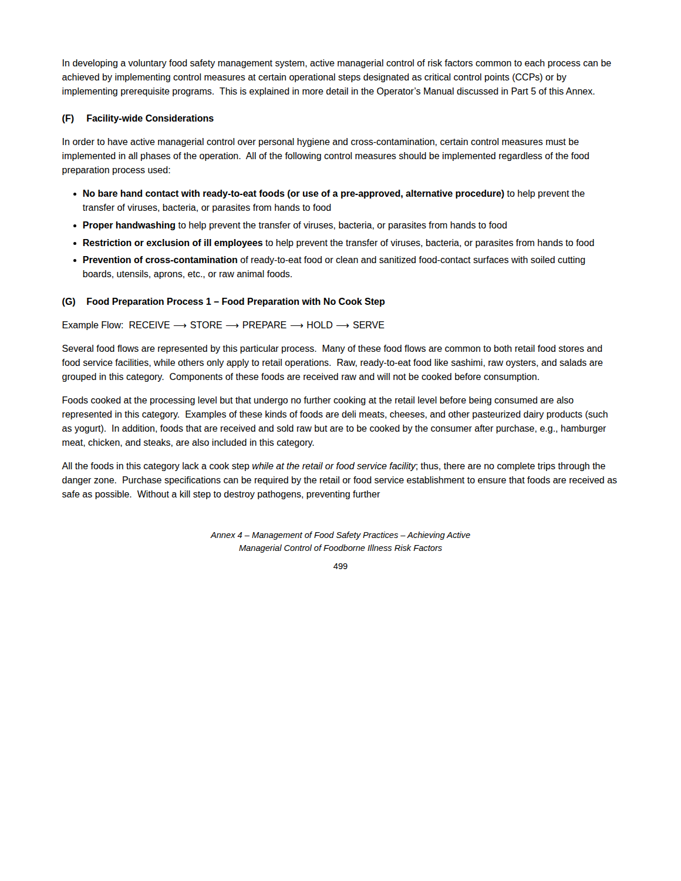In developing a voluntary food safety management system, active managerial control of risk factors common to each process can be achieved by implementing control measures at certain operational steps designated as critical control points (CCPs) or by implementing prerequisite programs. This is explained in more detail in the Operator’s Manual discussed in Part 5 of this Annex.
(F) Facility-wide Considerations
In order to have active managerial control over personal hygiene and cross-contamination, certain control measures must be implemented in all phases of the operation. All of the following control measures should be implemented regardless of the food preparation process used:
No bare hand contact with ready-to-eat foods (or use of a pre-approved, alternative procedure) to help prevent the transfer of viruses, bacteria, or parasites from hands to food
Proper handwashing to help prevent the transfer of viruses, bacteria, or parasites from hands to food
Restriction or exclusion of ill employees to help prevent the transfer of viruses, bacteria, or parasites from hands to food
Prevention of cross-contamination of ready-to-eat food or clean and sanitized food-contact surfaces with soiled cutting boards, utensils, aprons, etc., or raw animal foods.
(G) Food Preparation Process 1 – Food Preparation with No Cook Step
Example Flow: RECEIVE⟶STORE⟶PREPARE⟶HOLD⟶SERVE
Several food flows are represented by this particular process. Many of these food flows are common to both retail food stores and food service facilities, while others only apply to retail operations. Raw, ready-to-eat food like sashimi, raw oysters, and salads are grouped in this category. Components of these foods are received raw and will not be cooked before consumption.
Foods cooked at the processing level but that undergo no further cooking at the retail level before being consumed are also represented in this category. Examples of these kinds of foods are deli meats, cheeses, and other pasteurized dairy products (such as yogurt). In addition, foods that are received and sold raw but are to be cooked by the consumer after purchase, e.g., hamburger meat, chicken, and steaks, are also included in this category.
All the foods in this category lack a cook step while at the retail or food service facility; thus, there are no complete trips through the danger zone. Purchase specifications can be required by the retail or food service establishment to ensure that foods are received as safe as possible. Without a kill step to destroy pathogens, preventing further
Annex 4 – Management of Food Safety Practices – Achieving Active
Managerial Control of Foodborne Illness Risk Factors
499